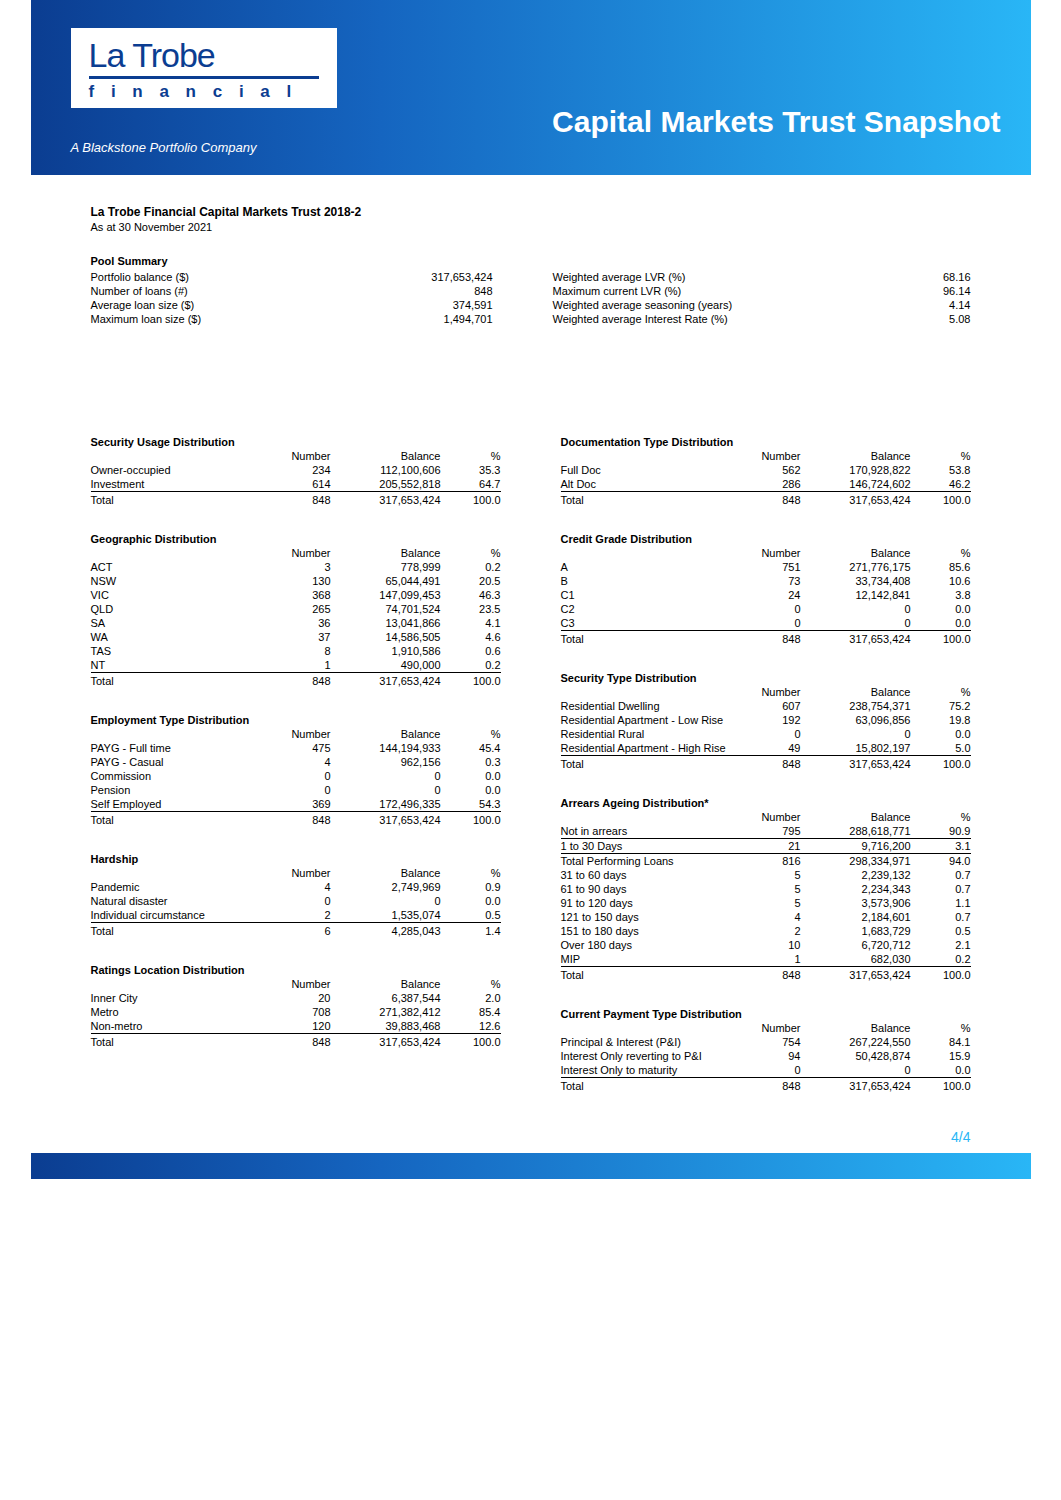La Trobe
f i n a n c i a l
A Blackstone Portfolio Company
Capital Markets Trust Snapshot
La Trobe Financial Capital Markets Trust 2018-2
As at 30 November 2021
Pool Summary
| Portfolio balance ($) | 317,653,424 | Weighted average LVR (%) | 68.16 |
| Number of loans (#) | 848 | Maximum current LVR (%) | 96.14 |
| Average loan size ($) | 374,591 | Weighted average seasoning (years) | 4.14 |
| Maximum loan size ($) | 1,494,701 | Weighted average Interest Rate (%) | 5.08 |
Security Usage Distribution
| | Number | Balance | % |
| --- | --- | --- | --- |
| Owner-occupied | 234 | 112,100,606 | 35.3 |
| Investment | 614 | 205,552,818 | 64.7 |
| Total | 848 | 317,653,424 | 100.0 |
Geographic Distribution
| | Number | Balance | % |
| --- | --- | --- | --- |
| ACT | 3 | 778,999 | 0.2 |
| NSW | 130 | 65,044,491 | 20.5 |
| VIC | 368 | 147,099,453 | 46.3 |
| QLD | 265 | 74,701,524 | 23.5 |
| SA | 36 | 13,041,866 | 4.1 |
| WA | 37 | 14,586,505 | 4.6 |
| TAS | 8 | 1,910,586 | 0.6 |
| NT | 1 | 490,000 | 0.2 |
| Total | 848 | 317,653,424 | 100.0 |
Employment Type Distribution
| | Number | Balance | % |
| --- | --- | --- | --- |
| PAYG - Full time | 475 | 144,194,933 | 45.4 |
| PAYG - Casual | 4 | 962,156 | 0.3 |
| Commission | 0 | 0 | 0.0 |
| Pension | 0 | 0 | 0.0 |
| Self Employed | 369 | 172,496,335 | 54.3 |
| Total | 848 | 317,653,424 | 100.0 |
Hardship
| | Number | Balance | % |
| --- | --- | --- | --- |
| Pandemic | 4 | 2,749,969 | 0.9 |
| Natural disaster | 0 | 0 | 0.0 |
| Individual circumstance | 2 | 1,535,074 | 0.5 |
| Total | 6 | 4,285,043 | 1.4 |
Ratings Location Distribution
| | Number | Balance | % |
| --- | --- | --- | --- |
| Inner City | 20 | 6,387,544 | 2.0 |
| Metro | 708 | 271,382,412 | 85.4 |
| Non-metro | 120 | 39,883,468 | 12.6 |
| Total | 848 | 317,653,424 | 100.0 |
Documentation Type Distribution
| | Number | Balance | % |
| --- | --- | --- | --- |
| Full Doc | 562 | 170,928,822 | 53.8 |
| Alt Doc | 286 | 146,724,602 | 46.2 |
| Total | 848 | 317,653,424 | 100.0 |
Credit Grade Distribution
| | Number | Balance | % |
| --- | --- | --- | --- |
| A | 751 | 271,776,175 | 85.6 |
| B | 73 | 33,734,408 | 10.6 |
| C1 | 24 | 12,142,841 | 3.8 |
| C2 | 0 | 0 | 0.0 |
| C3 | 0 | 0 | 0.0 |
| Total | 848 | 317,653,424 | 100.0 |
Security Type Distribution
| | Number | Balance | % |
| --- | --- | --- | --- |
| Residential Dwelling | 607 | 238,754,371 | 75.2 |
| Residential Apartment - Low Rise | 192 | 63,096,856 | 19.8 |
| Residential Rural | 0 | 0 | 0.0 |
| Residential Apartment - High Rise | 49 | 15,802,197 | 5.0 |
| Total | 848 | 317,653,424 | 100.0 |
Arrears Ageing Distribution*
| | Number | Balance | % |
| --- | --- | --- | --- |
| Not in arrears | 795 | 288,618,771 | 90.9 |
| 1 to 30 Days | 21 | 9,716,200 | 3.1 |
| Total Performing Loans | 816 | 298,334,971 | 94.0 |
| 31 to 60 days | 5 | 2,239,132 | 0.7 |
| 61 to 90 days | 5 | 2,234,343 | 0.7 |
| 91 to 120 days | 5 | 3,573,906 | 1.1 |
| 121 to 150 days | 4 | 2,184,601 | 0.7 |
| 151 to 180 days | 2 | 1,683,729 | 0.5 |
| Over 180 days | 10 | 6,720,712 | 2.1 |
| MIP | 1 | 682,030 | 0.2 |
| Total | 848 | 317,653,424 | 100.0 |
Current Payment Type Distribution
| | Number | Balance | % |
| --- | --- | --- | --- |
| Principal & Interest (P&I) | 754 | 267,224,550 | 84.1 |
| Interest Only reverting to P&I | 94 | 50,428,874 | 15.9 |
| Interest Only to maturity | 0 | 0 | 0.0 |
| Total | 848 | 317,653,424 | 100.0 |
4/4